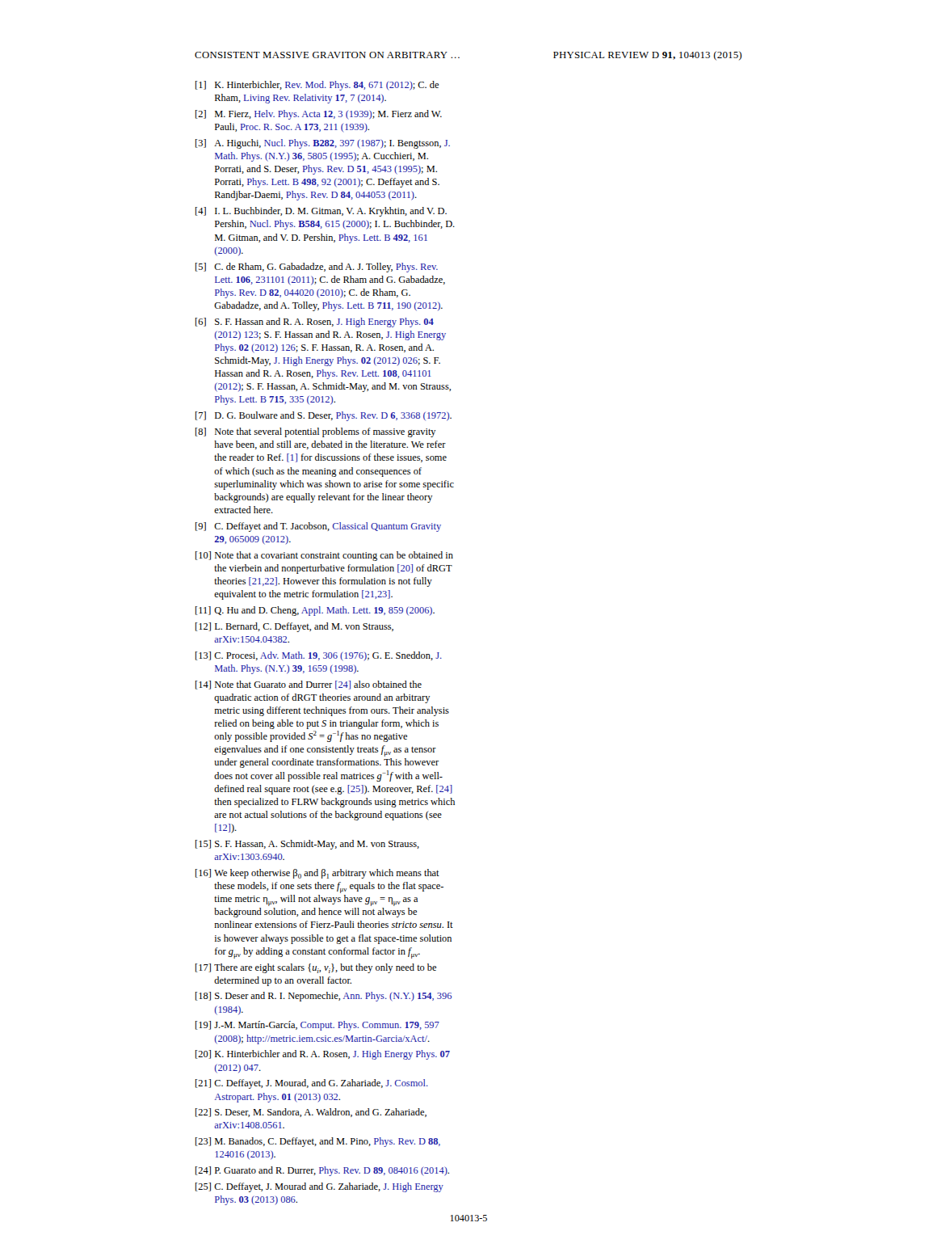Consistent massive graviton on arbitrary …
Physical Review D 91, 104013 (2015)
[1] K. Hinterbichler, Rev. Mod. Phys. 84, 671 (2012); C. de Rham, Living Rev. Relativity 17, 7 (2014).
[2] M. Fierz, Helv. Phys. Acta 12, 3 (1939); M. Fierz and W. Pauli, Proc. R. Soc. A 173, 211 (1939).
[3] A. Higuchi, Nucl. Phys. B282, 397 (1987); I. Bengtsson, J. Math. Phys. (N.Y.) 36, 5805 (1995); A. Cucchieri, M. Porrati, and S. Deser, Phys. Rev. D 51, 4543 (1995); M. Porrati, Phys. Lett. B 498, 92 (2001); C. Deffayet and S. Randjbar-Daemi, Phys. Rev. D 84, 044053 (2011).
[4] I. L. Buchbinder, D. M. Gitman, V. A. Krykhtin, and V. D. Pershin, Nucl. Phys. B584, 615 (2000); I. L. Buchbinder, D. M. Gitman, and V. D. Pershin, Phys. Lett. B 492, 161 (2000).
[5] C. de Rham, G. Gabadadze, and A. J. Tolley, Phys. Rev. Lett. 106, 231101 (2011); C. de Rham and G. Gabadadze, Phys. Rev. D 82, 044020 (2010); C. de Rham, G. Gabadadze, and A. Tolley, Phys. Lett. B 711, 190 (2012).
[6] S. F. Hassan and R. A. Rosen, J. High Energy Phys. 04 (2012) 123; S. F. Hassan and R. A. Rosen, J. High Energy Phys. 02 (2012) 126; S. F. Hassan, R. A. Rosen, and A. Schmidt-May, J. High Energy Phys. 02 (2012) 026; S. F. Hassan and R. A. Rosen, Phys. Rev. Lett. 108, 041101 (2012); S. F. Hassan, A. Schmidt-May, and M. von Strauss, Phys. Lett. B 715, 335 (2012).
[7] D. G. Boulware and S. Deser, Phys. Rev. D 6, 3368 (1972).
[8] Note that several potential problems of massive gravity have been, and still are, debated in the literature. We refer the reader to Ref. [1] for discussions of these issues, some of which (such as the meaning and consequences of superluminality which was shown to arise for some specific backgrounds) are equally relevant for the linear theory extracted here.
[9] C. Deffayet and T. Jacobson, Classical Quantum Gravity 29, 065009 (2012).
[10] Note that a covariant constraint counting can be obtained in the vierbein and nonperturbative formulation [20] of dRGT theories [21,22]. However this formulation is not fully equivalent to the metric formulation [21,23].
[11] Q. Hu and D. Cheng, Appl. Math. Lett. 19, 859 (2006).
[12] L. Bernard, C. Deffayet, and M. von Strauss, arXiv:1504.04382.
[13] C. Procesi, Adv. Math. 19, 306 (1976); G. E. Sneddon, J. Math. Phys. (N.Y.) 39, 1659 (1998).
[14] Note that Guarato and Durrer [24] also obtained the quadratic action of dRGT theories around an arbitrary metric using different techniques from ours. Their analysis relied on being able to put S in triangular form, which is only possible provided S2 = g−1f has no negative eigenvalues and if one consistently treats fμν as a tensor under general coordinate transformations. This however does not cover all possible real matrices g−1f with a well-defined real square root (see e.g. [25]). Moreover, Ref. [24] then specialized to FLRW backgrounds using metrics which are not actual solutions of the background equations (see [12]).
[15] S. F. Hassan, A. Schmidt-May, and M. von Strauss, arXiv:1303.6940.
[16] We keep otherwise β0 and β1 arbitrary which means that these models, if one sets there fμν equals to the flat space-time metric ημν, will not always have gμν = ημν as a background solution, and hence will not always be nonlinear extensions of Fierz-Pauli theories stricto sensu. It is however always possible to get a flat space-time solution for gμν by adding a constant conformal factor in fμν.
[17] There are eight scalars {ui, vi}, but they only need to be determined up to an overall factor.
[18] S. Deser and R. I. Nepomechie, Ann. Phys. (N.Y.) 154, 396 (1984).
[19] J.-M. Martín-García, Comput. Phys. Commun. 179, 597 (2008); http://metric.iem.csic.es/Martin-Garcia/xAct/.
[20] K. Hinterbichler and R. A. Rosen, J. High Energy Phys. 07 (2012) 047.
[21] C. Deffayet, J. Mourad, and G. Zahariade, J. Cosmol. Astropart. Phys. 01 (2013) 032.
[22] S. Deser, M. Sandora, A. Waldron, and G. Zahariade, arXiv:1408.0561.
[23] M. Banados, C. Deffayet, and M. Pino, Phys. Rev. D 88, 124016 (2013).
[24] P. Guarato and R. Durrer, Phys. Rev. D 89, 084016 (2014).
[25] C. Deffayet, J. Mourad and G. Zahariade, J. High Energy Phys. 03 (2013) 086.
104013-5